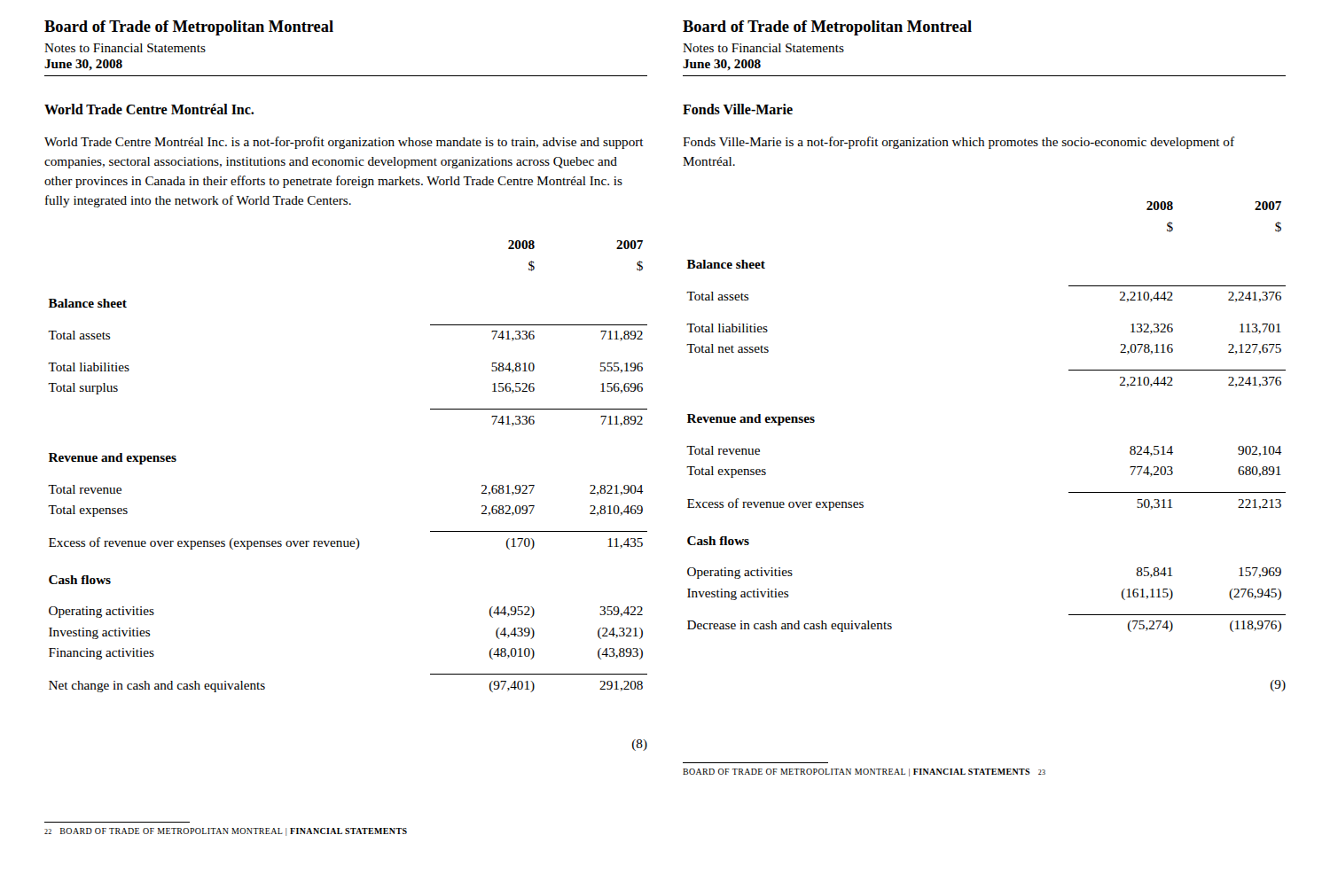Board of Trade of Metropolitan Montreal
Notes to Financial Statements
June 30, 2008
World Trade Centre Montréal Inc.
World Trade Centre Montréal Inc. is a not-for-profit organization whose mandate is to train, advise and support companies, sectoral associations, institutions and economic development organizations across Quebec and other provinces in Canada in their efforts to penetrate foreign markets. World Trade Centre Montréal Inc. is fully integrated into the network of World Trade Centers.
| | 2008 | 2007 |
| --- | --- | --- |
| | $ | $ |
| Balance sheet | | |
| Total assets | 741,336 | 711,892 |
| Total liabilities | 584,810 | 555,196 |
| Total surplus | 156,526 | 156,696 |
| | 741,336 | 711,892 |
| Revenue and expenses | | |
| Total revenue | 2,681,927 | 2,821,904 |
| Total expenses | 2,682,097 | 2,810,469 |
| Excess of revenue over expenses (expenses over revenue) | (170) | 11,435 |
| Cash flows | | |
| Operating activities | (44,952) | 359,422 |
| Investing activities | (4,439) | (24,321) |
| Financing activities | (48,010) | (43,893) |
| Net change in cash and cash equivalents | (97,401) | 291,208 |
(8)
22 BOARD OF TRADE OF METROPOLITAN MONTREAL | FINANCIAL STATEMENTS
Board of Trade of Metropolitan Montreal
Notes to Financial Statements
June 30, 2008
Fonds Ville-Marie
Fonds Ville-Marie is a not-for-profit organization which promotes the socio-economic development of Montréal.
| | 2008 | 2007 |
| --- | --- | --- |
| | $ | $ |
| Balance sheet | | |
| Total assets | 2,210,442 | 2,241,376 |
| Total liabilities | 132,326 | 113,701 |
| Total net assets | 2,078,116 | 2,127,675 |
| | 2,210,442 | 2,241,376 |
| Revenue and expenses | | |
| Total revenue | 824,514 | 902,104 |
| Total expenses | 774,203 | 680,891 |
| Excess of revenue over expenses | 50,311 | 221,213 |
| Cash flows | | |
| Operating activities | 85,841 | 157,969 |
| Investing activities | (161,115) | (276,945) |
| Decrease in cash and cash equivalents | (75,274) | (118,976) |
(9)
BOARD OF TRADE OF METROPOLITAN MONTREAL | FINANCIAL STATEMENTS 23